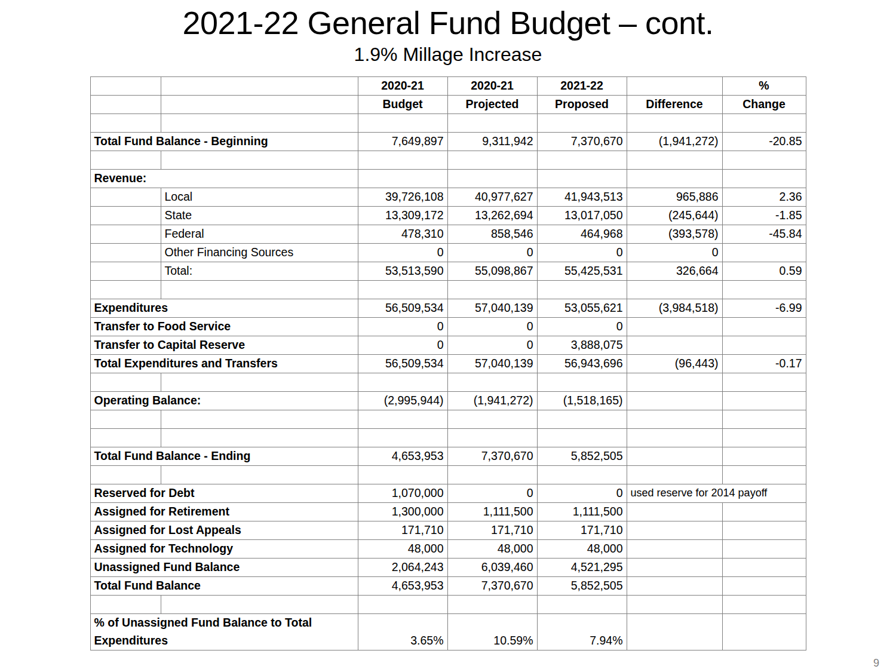2021-22 General Fund Budget – cont.
1.9% Millage Increase
| | | 2020-21 | 2020-21 | 2021-22 | | % |
| | | Budget | Projected | Proposed | Difference | Change |
| Total Fund Balance - Beginning | 7,649,897 | 9,311,942 | 7,370,670 | (1,941,272) | -20.85 |
| Revenue: | | | | | |
| | Local | 39,726,108 | 40,977,627 | 41,943,513 | 965,886 | 2.36 |
| | State | 13,309,172 | 13,262,694 | 13,017,050 | (245,644) | -1.85 |
| | Federal | 478,310 | 858,546 | 464,968 | (393,578) | -45.84 |
| | Other Financing Sources | 0 | 0 | 0 | 0 | |
| | Total: | 53,513,590 | 55,098,867 | 55,425,531 | 326,664 | 0.59 |
| Expenditures | 56,509,534 | 57,040,139 | 53,055,621 | (3,984,518) | -6.99 |
| Transfer to Food Service | 0 | 0 | 0 | | |
| Transfer to Capital Reserve | 0 | 0 | 3,888,075 | | |
| Total Expenditures and Transfers | 56,509,534 | 57,040,139 | 56,943,696 | (96,443) | -0.17 |
| Operating Balance: | (2,995,944) | (1,941,272) | (1,518,165) | | |
| Total Fund Balance - Ending | 4,653,953 | 7,370,670 | 5,852,505 | | |
| Reserved for Debt | 1,070,000 | 0 | 0 | used reserve for 2014 payoff |
| Assigned for Retirement | 1,300,000 | 1,111,500 | 1,111,500 | | |
| Assigned for Lost Appeals | 171,710 | 171,710 | 171,710 | | |
| Assigned for Technology | 48,000 | 48,000 | 48,000 | | |
| Unassigned Fund Balance | 2,064,243 | 6,039,460 | 4,521,295 | | |
| Total Fund Balance | 4,653,953 | 7,370,670 | 5,852,505 | | |
| % of Unassigned Fund Balance to Total | | | | | |
| Expenditures | 3.65% | 10.59% | 7.94% | | |
9